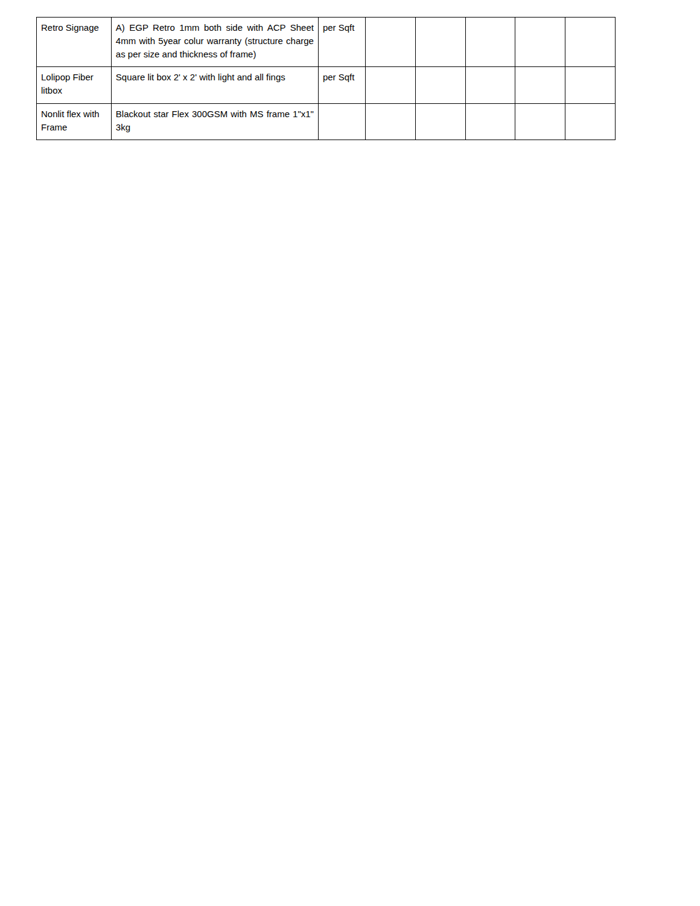| Retro Signage | A) EGP Retro 1mm both side with ACP Sheet 4mm with 5year colur warranty (structure charge as per size and thickness of frame) | per Sqft | | | | | |
| Lolipop Fiber litbox | Square lit box 2' x 2' with light and all fings | per Sqft | | | | | |
| Nonlit flex with Frame | Blackout star Flex 300GSM with MS frame 1"x1" 3kg | | | | | | |